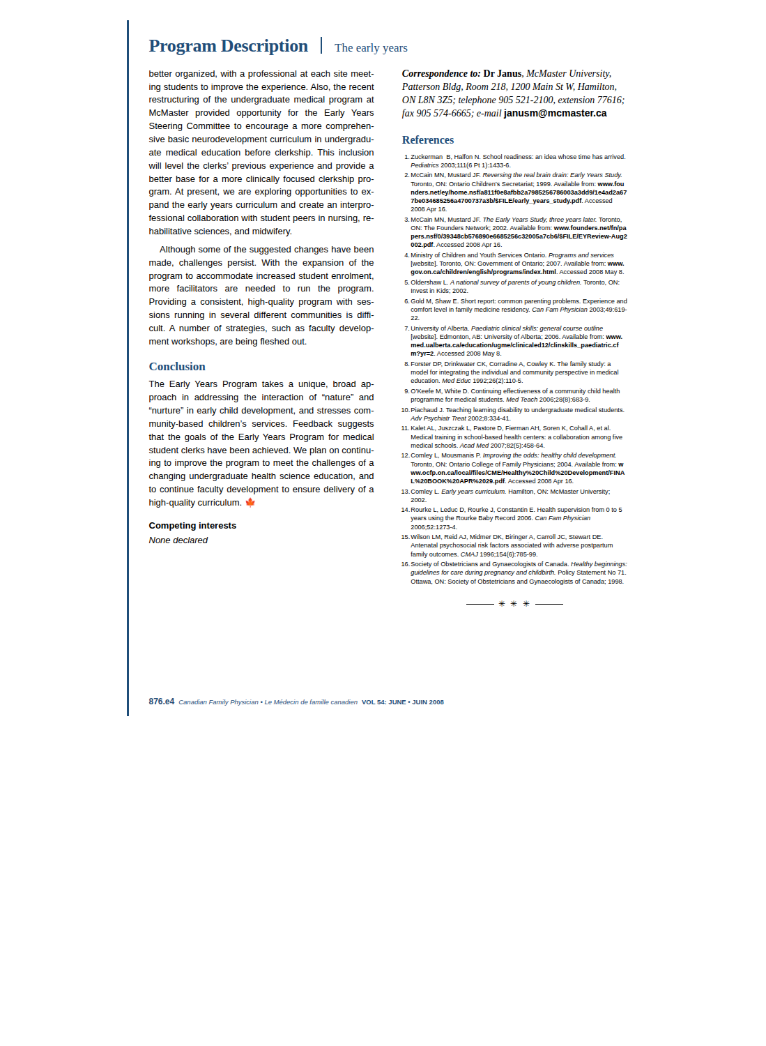Program Description The early years
better organized, with a professional at each site meeting students to improve the experience. Also, the recent restructuring of the undergraduate medical program at McMaster provided opportunity for the Early Years Steering Committee to encourage a more comprehensive basic neurodevelopment curriculum in undergraduate medical education before clerkship. This inclusion will level the clerks’ previous experience and provide a better base for a more clinically focused clerkship program. At present, we are exploring opportunities to expand the early years curriculum and create an interprofessional collaboration with student peers in nursing, rehabilitative sciences, and midwifery.
Although some of the suggested changes have been made, challenges persist. With the expansion of the program to accommodate increased student enrolment, more facilitators are needed to run the program. Providing a consistent, high-quality program with sessions running in several different communities is difficult. A number of strategies, such as faculty development workshops, are being fleshed out.
Conclusion
The Early Years Program takes a unique, broad approach in addressing the interaction of “nature” and “nurture” in early child development, and stresses community-based children’s services. Feedback suggests that the goals of the Early Years Program for medical student clerks have been achieved. We plan on continuing to improve the program to meet the challenges of a changing undergraduate health science education, and to continue faculty development to ensure delivery of a high-quality curriculum. 🍁
Competing interests
None declared
Correspondence to: Dr Janus, McMaster University, Patterson Bldg, Room 218, 1200 Main St W, Hamilton, ON L8N 3Z5; telephone 905 521-2100, extension 77616; fax 905 574-6665; e-mail janusm@mcmaster.ca
References
Zuckerman B, Halfon N. School readiness: an idea whose time has arrived. Pediatrics 2003;111(6 Pt 1):1433-6.
McCain MN, Mustard JF. Reversing the real brain drain: Early Years Study. Toronto, ON: Ontario Children’s Secretariat; 1999. Available from: www.founders.net/ey/home.nsf/a811f0e8afbb2a7985256786003a3dd9/1e4ad2a677be034685256a4700737a3b/$FILE/early_years_study.pdf. Accessed 2008 Apr 16.
McCain MN, Mustard JF. The Early Years Study, three years later. Toronto, ON: The Founders Network; 2002. Available from: www.founders.net/fn/papers.nsf/0/39348cb576890e6685256c32005a7cb6/$FILE/EYReview-Aug2002.pdf. Accessed 2008 Apr 16.
Ministry of Children and Youth Services Ontario. Programs and services [website]. Toronto, ON: Government of Ontario; 2007. Available from: www.gov.on.ca/children/english/programs/index.html. Accessed 2008 May 8.
Oldershaw L. A national survey of parents of young children. Toronto, ON: Invest in Kids; 2002.
Gold M, Shaw E. Short report: common parenting problems. Experience and comfort level in family medicine residency. Can Fam Physician 2003;49:619-22.
University of Alberta. Paediatric clinical skills: general course outline [website]. Edmonton, AB: University of Alberta; 2006. Available from: www.med.ualberta.ca/education/ugme/clinicaled12/clinskills_paediatric.cfm?yr=2. Accessed 2008 May 8.
Forster DP, Drinkwater CK, Corradine A, Cowley K. The family study: a model for integrating the individual and community perspective in medical education. Med Educ 1992;26(2):110-5.
O’Keefe M, White D. Continuing effectiveness of a community child health programme for medical students. Med Teach 2006;28(8):683-9.
Piachaud J. Teaching learning disability to undergraduate medical students. Adv Psychiatr Treat 2002;8:334-41.
Kalet AL, Juszczak L, Pastore D, Fierman AH, Soren K, Cohall A, et al. Medical training in school-based health centers: a collaboration among five medical schools. Acad Med 2007;82(5):458-64.
Comley L, Mousmanis P. Improving the odds: healthy child development. Toronto, ON: Ontario College of Family Physicians; 2004. Available from: www.ocfp.on.ca/local/files/CME/Healthy%20Child%20Development/FINAL%20BOOK%20APR%2029.pdf. Accessed 2008 Apr 16.
Comley L. Early years curriculum. Hamilton, ON: McMaster University; 2002.
Rourke L, Leduc D, Rourke J, Constantin E. Health supervision from 0 to 5 years using the Rourke Baby Record 2006. Can Fam Physician 2006;52:1273-4.
Wilson LM, Reid AJ, Midmer DK, Biringer A, Carroll JC, Stewart DE. Antenatal psychosocial risk factors associated with adverse postpartum family outcomes. CMAJ 1996;154(6):785-99.
Society of Obstetricians and Gynaecologists of Canada. Healthy beginnings: guidelines for care during pregnancy and childbirth. Policy Statement No 71. Ottawa, ON: Society of Obstetricians and Gynaecologists of Canada; 1998.
✳ ✳ ✳
876.e4 Canadian Family Physician • Le Médecin de famille canadien VOL 54: JUNE • JUIN 2008